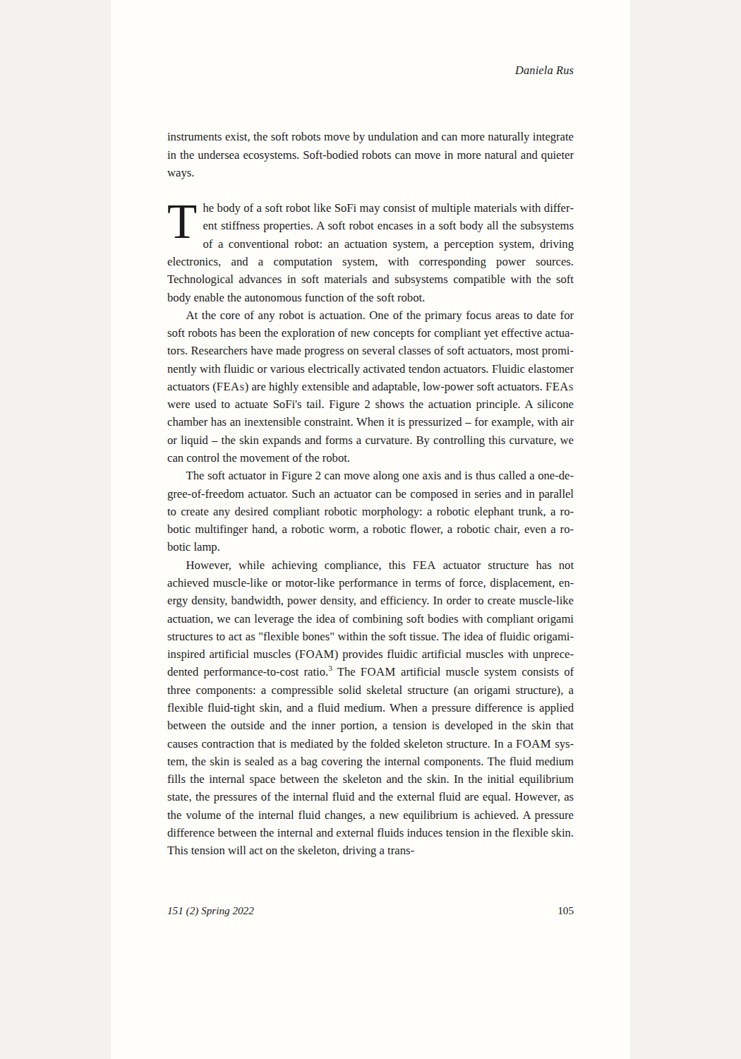Daniela Rus
instruments exist, the soft robots move by undulation and can more naturally integrate in the undersea ecosystems. Soft-bodied robots can move in more natural and quieter ways.
The body of a soft robot like SoFi may consist of multiple materials with different stiffness properties. A soft robot encases in a soft body all the subsystems of a conventional robot: an actuation system, a perception system, driving electronics, and a computation system, with corresponding power sources. Technological advances in soft materials and subsystems compatible with the soft body enable the autonomous function of the soft robot.
At the core of any robot is actuation. One of the primary focus areas to date for soft robots has been the exploration of new concepts for compliant yet effective actuators. Researchers have made progress on several classes of soft actuators, most prominently with fluidic or various electrically activated tendon actuators. Fluidic elastomer actuators (FEAs) are highly extensible and adaptable, low-power soft actuators. FEAs were used to actuate SoFi's tail. Figure 2 shows the actuation principle. A silicone chamber has an inextensible constraint. When it is pressurized – for example, with air or liquid – the skin expands and forms a curvature. By controlling this curvature, we can control the movement of the robot.
The soft actuator in Figure 2 can move along one axis and is thus called a one-degree-of-freedom actuator. Such an actuator can be composed in series and in parallel to create any desired compliant robotic morphology: a robotic elephant trunk, a robotic multifinger hand, a robotic worm, a robotic flower, a robotic chair, even a robotic lamp.
However, while achieving compliance, this FEA actuator structure has not achieved muscle-like or motor-like performance in terms of force, displacement, energy density, bandwidth, power density, and efficiency. In order to create muscle-like actuation, we can leverage the idea of combining soft bodies with compliant origami structures to act as "flexible bones" within the soft tissue. The idea of fluidic origami-inspired artificial muscles (FOAM) provides fluidic artificial muscles with unprecedented performance-to-cost ratio.3 The FOAM artificial muscle system consists of three components: a compressible solid skeletal structure (an origami structure), a flexible fluid-tight skin, and a fluid medium. When a pressure difference is applied between the outside and the inner portion, a tension is developed in the skin that causes contraction that is mediated by the folded skeleton structure. In a FOAM system, the skin is sealed as a bag covering the internal components. The fluid medium fills the internal space between the skeleton and the skin. In the initial equilibrium state, the pressures of the internal fluid and the external fluid are equal. However, as the volume of the internal fluid changes, a new equilibrium is achieved. A pressure difference between the internal and external fluids induces tension in the flexible skin. This tension will act on the skeleton, driving a trans-
151 (2) Spring 2022 105